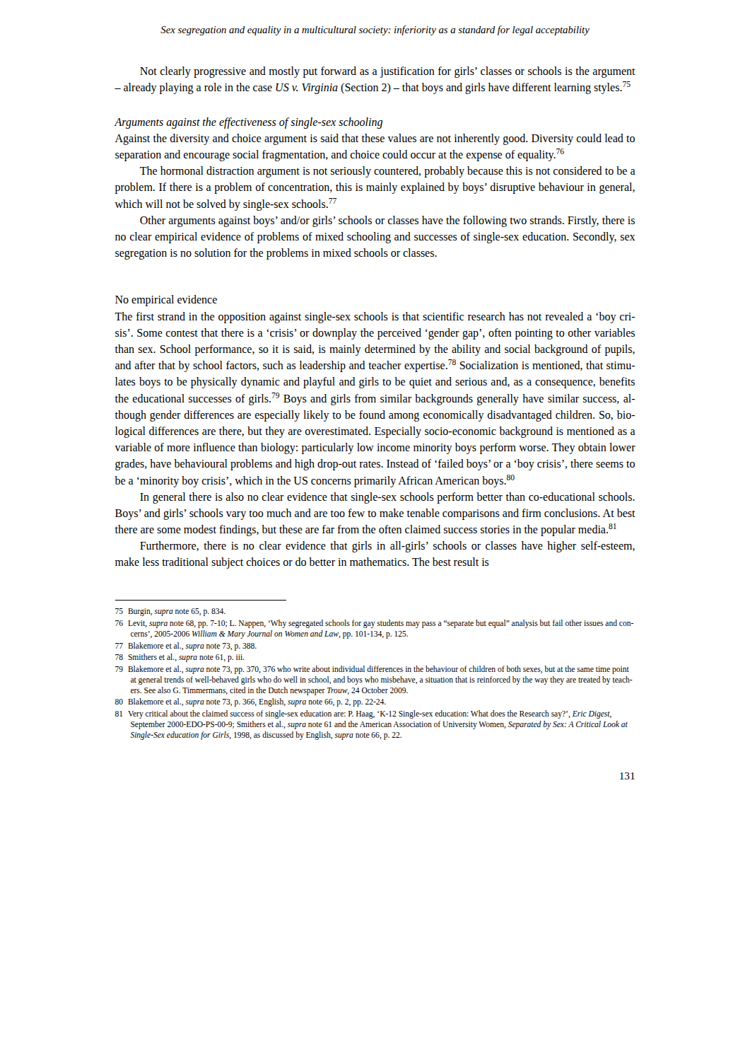Sex segregation and equality in a multicultural society: inferiority as a standard for legal acceptability
Not clearly progressive and mostly put forward as a justification for girls’ classes or schools is the argument – already playing a role in the case US v. Virginia (Section 2) – that boys and girls have different learning styles.75
Arguments against the effectiveness of single-sex schooling
Against the diversity and choice argument is said that these values are not inherently good. Diversity could lead to separation and encourage social fragmentation, and choice could occur at the expense of equality.76
The hormonal distraction argument is not seriously countered, probably because this is not considered to be a problem. If there is a problem of concentration, this is mainly explained by boys’ disruptive behaviour in general, which will not be solved by single-sex schools.77
Other arguments against boys’ and/or girls’ schools or classes have the following two strands. Firstly, there is no clear empirical evidence of problems of mixed schooling and successes of single-sex education. Secondly, sex segregation is no solution for the problems in mixed schools or classes.
No empirical evidence
The first strand in the opposition against single-sex schools is that scientific research has not revealed a ‘boy crisis’. Some contest that there is a ‘crisis’ or downplay the perceived ‘gender gap’, often pointing to other variables than sex. School performance, so it is said, is mainly determined by the ability and social background of pupils, and after that by school factors, such as leadership and teacher expertise.78 Socialization is mentioned, that stimulates boys to be physically dynamic and playful and girls to be quiet and serious and, as a consequence, benefits the educational successes of girls.79 Boys and girls from similar backgrounds generally have similar success, although gender differences are especially likely to be found among economically disadvantaged children. So, biological differences are there, but they are overestimated. Especially socio-economic background is mentioned as a variable of more influence than biology: particularly low income minority boys perform worse. They obtain lower grades, have behavioural problems and high drop-out rates. Instead of ‘failed boys’ or a ‘boy crisis’, there seems to be a ‘minority boy crisis’, which in the US concerns primarily African American boys.80
In general there is also no clear evidence that single-sex schools perform better than co-educational schools. Boys’ and girls’ schools vary too much and are too few to make tenable comparisons and firm conclusions. At best there are some modest findings, but these are far from the often claimed success stories in the popular media.81
Furthermore, there is no clear evidence that girls in all-girls’ schools or classes have higher self-esteem, make less traditional subject choices or do better in mathematics. The best result is
75 Burgin, supra note 65, p. 834.
76 Levit, supra note 68, pp. 7-10; L. Nappen, ‘Why segregated schools for gay students may pass a “separate but equal” analysis but fail other issues and concerns’, 2005-2006 William & Mary Journal on Women and Law, pp. 101-134, p. 125.
77 Blakemore et al., supra note 73, p. 388.
78 Smithers et al., supra note 61, p. iii.
79 Blakemore et al., supra note 73, pp. 370, 376 who write about individual differences in the behaviour of children of both sexes, but at the same time point at general trends of well-behaved girls who do well in school, and boys who misbehave, a situation that is reinforced by the way they are treated by teachers. See also G. Timmermans, cited in the Dutch newspaper Trouw, 24 October 2009.
80 Blakemore et al., supra note 73, p. 366, English, supra note 66, p. 2, pp. 22-24.
81 Very critical about the claimed success of single-sex education are: P. Haag, ‘K-12 Single-sex education: What does the Research say?’, Eric Digest, September 2000-EDO-PS-00-9; Smithers et al., supra note 61 and the American Association of University Women, Separated by Sex: A Critical Look at Single-Sex education for Girls, 1998, as discussed by English, supra note 66, p. 22.
131